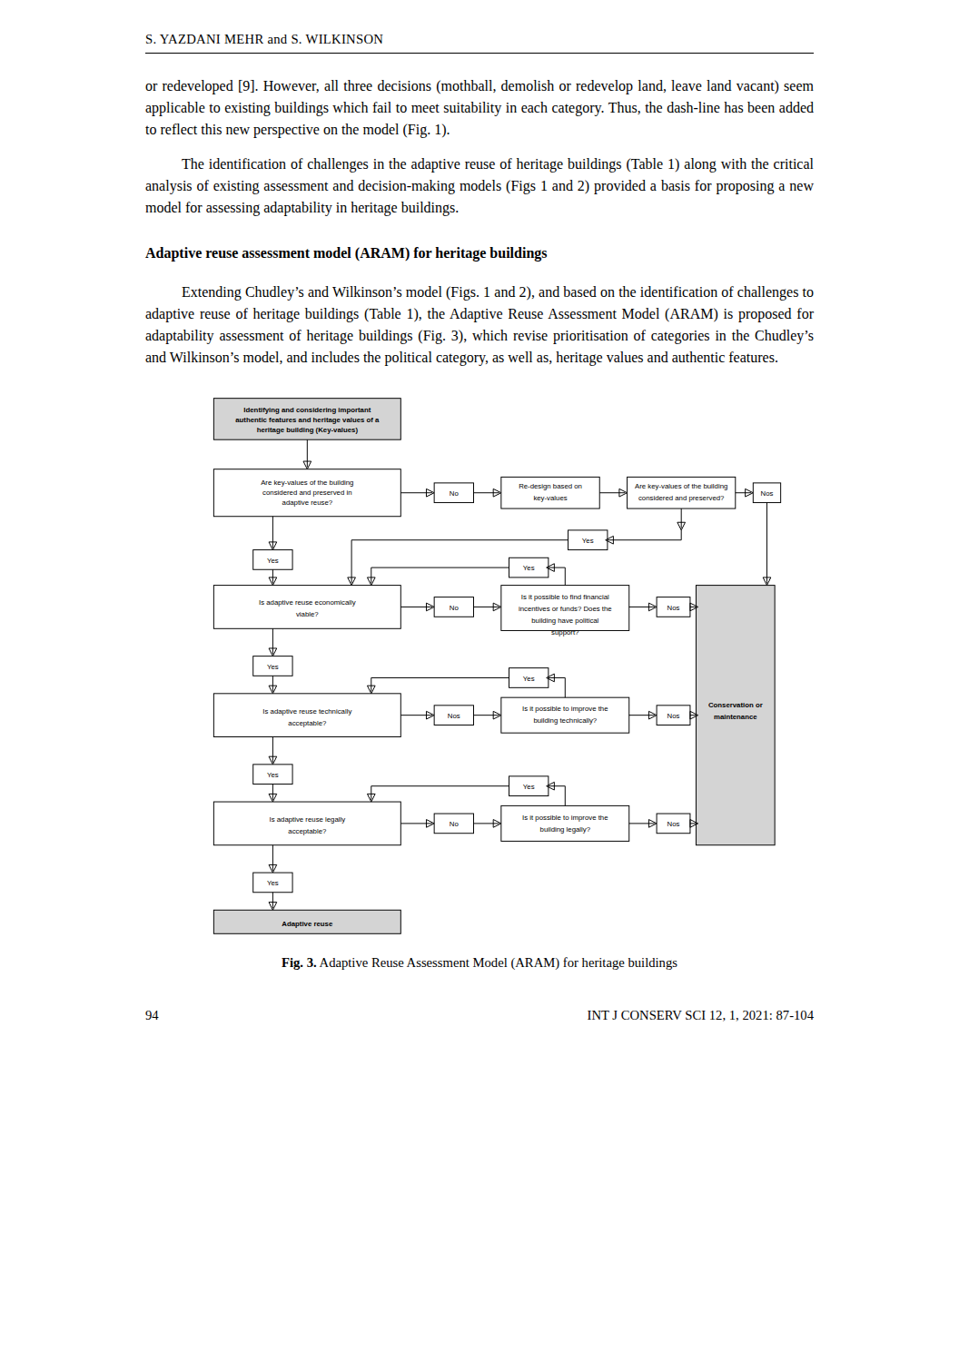S. YAZDANI MEHR and S. WILKINSON
or redeveloped [9]. However, all three decisions (mothball, demolish or redevelop land, leave land vacant) seem applicable to existing buildings which fail to meet suitability in each category. Thus, the dash-line has been added to reflect this new perspective on the model (Fig. 1).
The identification of challenges in the adaptive reuse of heritage buildings (Table 1) along with the critical analysis of existing assessment and decision-making models (Figs 1 and 2) provided a basis for proposing a new model for assessing adaptability in heritage buildings.
Adaptive reuse assessment model (ARAM) for heritage buildings
Extending Chudley’s and Wilkinson’s model (Figs. 1 and 2), and based on the identification of challenges to adaptive reuse of heritage buildings (Table 1), the Adaptive Reuse Assessment Model (ARAM) is proposed for adaptability assessment of heritage buildings (Fig. 3), which revise prioritisation of categories in the Chudley’s and Wilkinson’s model, and includes the political category, as well as, heritage values and authentic features.
Identifying and considering important authentic features and heritage values of a heritage building (Key-values) Are key-values of the building considered and preserved in adaptive reuse? No Re-design based on key-values Are key-values of the building considered and preserved? Nos Yes Yes Is adaptive reuse economically viable? No Is it possible to find financial incentives or funds? Does the building have political support? Nos Yes Yes Is adaptive reuse technically acceptable? Nos Is it possible to improve the building technically? Nos Yes Yes Is adaptive reuse legally acceptable? No Is it possible to improve the building legally? Nos Yes Yes Adaptive reuse Conservation or maintenance
Fig. 3. Adaptive Reuse Assessment Model (ARAM) for heritage buildings
94 INT J CONSERV SCI 12, 1, 2021: 87-104